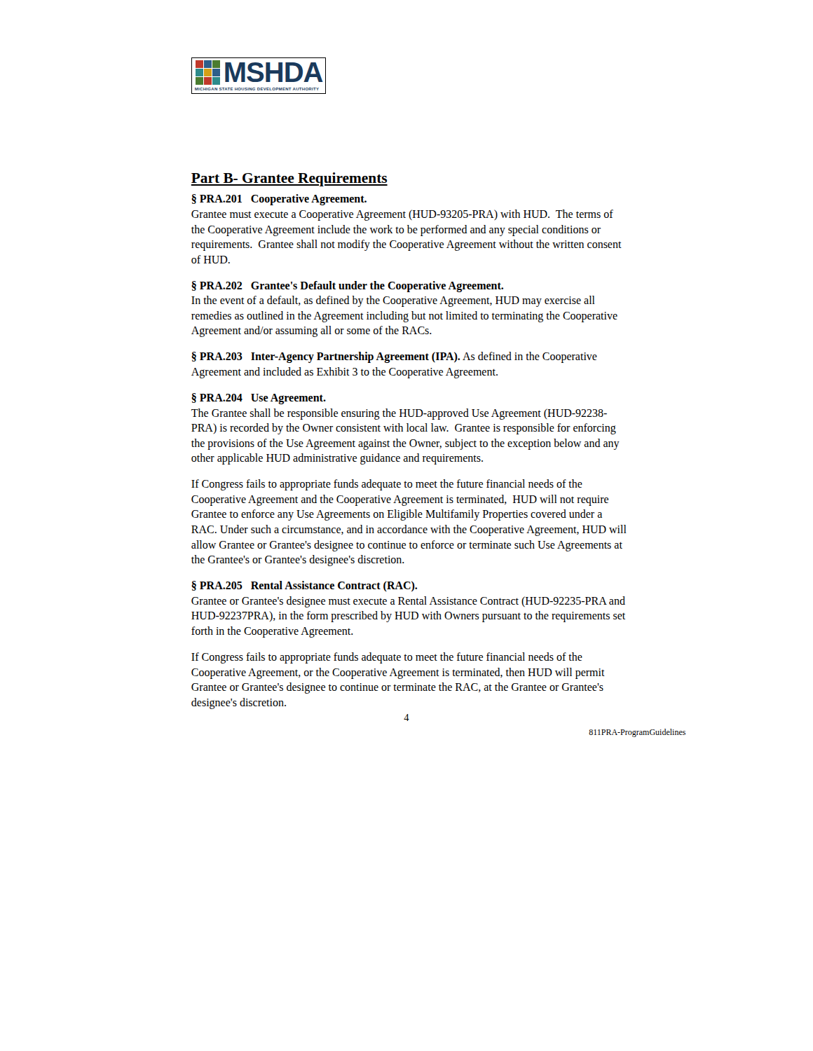MSHDA
MICHIGAN STATE HOUSING DEVELOPMENT AUTHORITY
Part B- Grantee Requirements
§ PRA.201 Cooperative Agreement.
Grantee must execute a Cooperative Agreement (HUD-93205-PRA) with HUD. The terms of the Cooperative Agreement include the work to be performed and any special conditions or requirements. Grantee shall not modify the Cooperative Agreement without the written consent of HUD.
§ PRA.202 Grantee's Default under the Cooperative Agreement.
In the event of a default, as defined by the Cooperative Agreement, HUD may exercise all remedies as outlined in the Agreement including but not limited to terminating the Cooperative Agreement and/or assuming all or some of the RACs.
§ PRA.203 Inter-Agency Partnership Agreement (IPA). As defined in the Cooperative Agreement and included as Exhibit 3 to the Cooperative Agreement.
§ PRA.204 Use Agreement.
The Grantee shall be responsible ensuring the HUD-approved Use Agreement (HUD-92238-PRA) is recorded by the Owner consistent with local law. Grantee is responsible for enforcing the provisions of the Use Agreement against the Owner, subject to the exception below and any other applicable HUD administrative guidance and requirements.
If Congress fails to appropriate funds adequate to meet the future financial needs of the Cooperative Agreement and the Cooperative Agreement is terminated, HUD will not require Grantee to enforce any Use Agreements on Eligible Multifamily Properties covered under a RAC. Under such a circumstance, and in accordance with the Cooperative Agreement, HUD will allow Grantee or Grantee's designee to continue to enforce or terminate such Use Agreements at the Grantee's or Grantee's designee's discretion.
§ PRA.205 Rental Assistance Contract (RAC).
Grantee or Grantee's designee must execute a Rental Assistance Contract (HUD-92235-PRA and HUD-92237PRA), in the form prescribed by HUD with Owners pursuant to the requirements set forth in the Cooperative Agreement.
If Congress fails to appropriate funds adequate to meet the future financial needs of the Cooperative Agreement, or the Cooperative Agreement is terminated, then HUD will permit Grantee or Grantee's designee to continue or terminate the RAC, at the Grantee or Grantee's designee's discretion.
4
811PRA-ProgramGuidelines